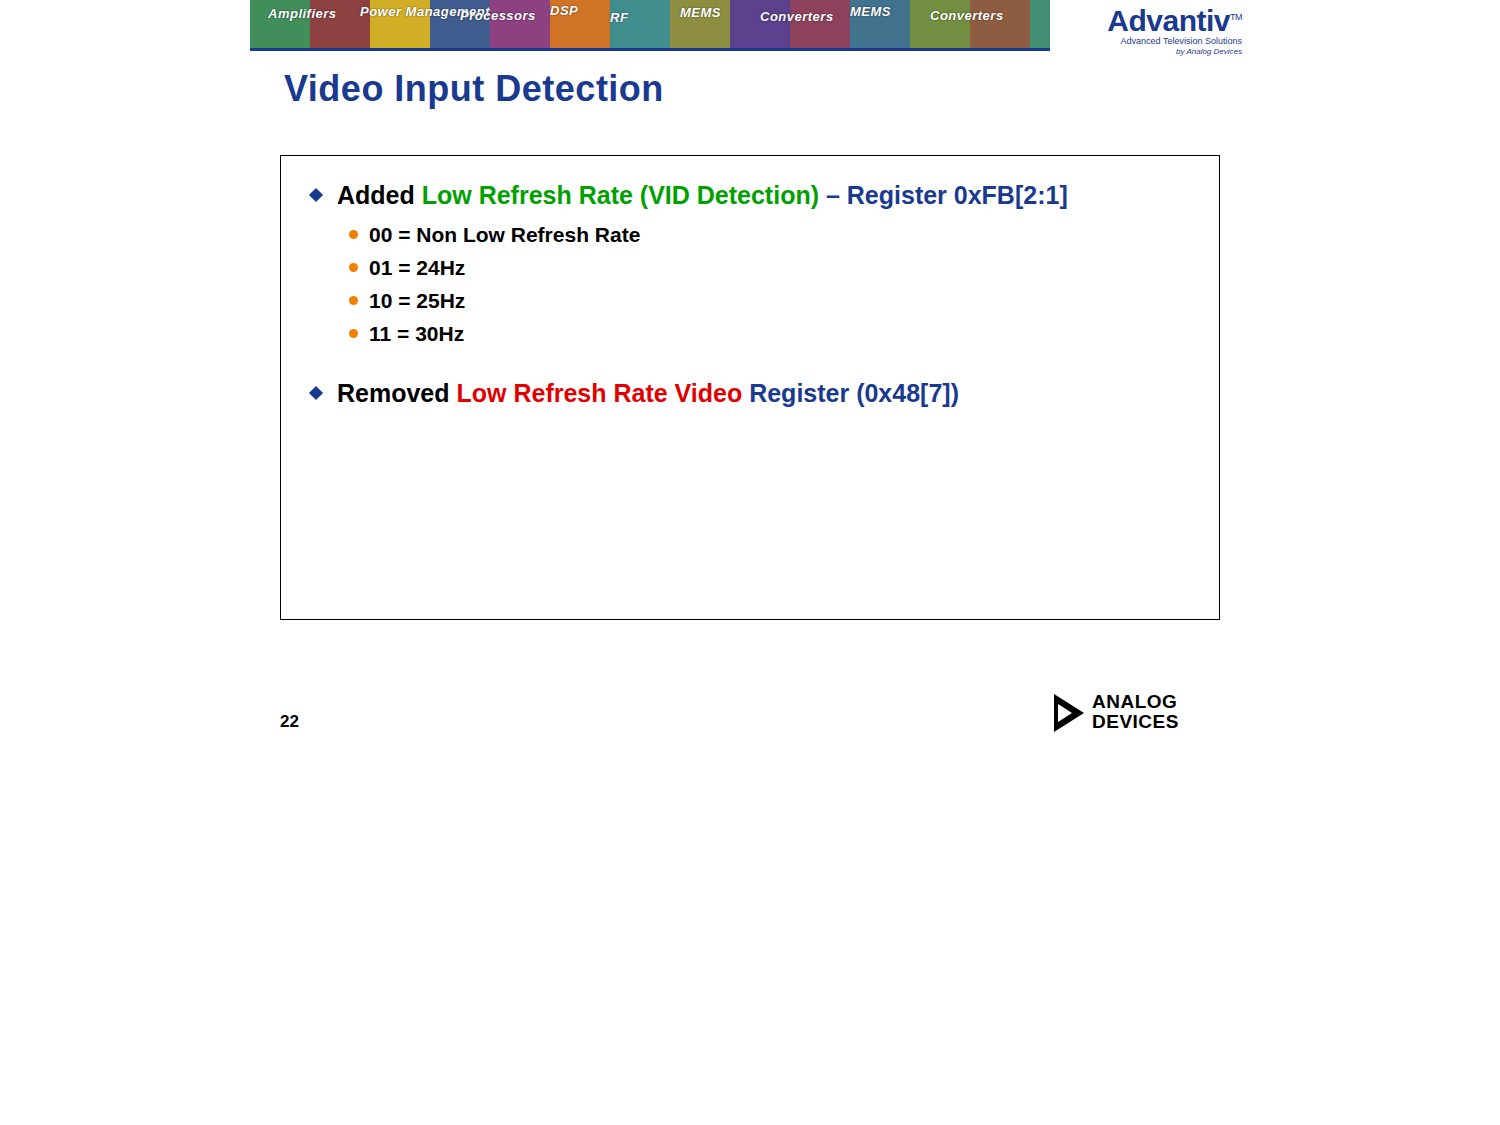Amplifiers Power Management Processors DSP RF MEMS Converters MEMS Converters
AdvantivTM
Advanced Television Solutions
by Analog Devices
Video Input Detection
Added Low Refresh Rate (VID Detection) – Register 0xFB[2:1]
00 = Non Low Refresh Rate
01 = 24Hz
10 = 25Hz
11 = 30Hz
Removed Low Refresh Rate Video Register (0x48[7])
22
ANALOG
DEVICES